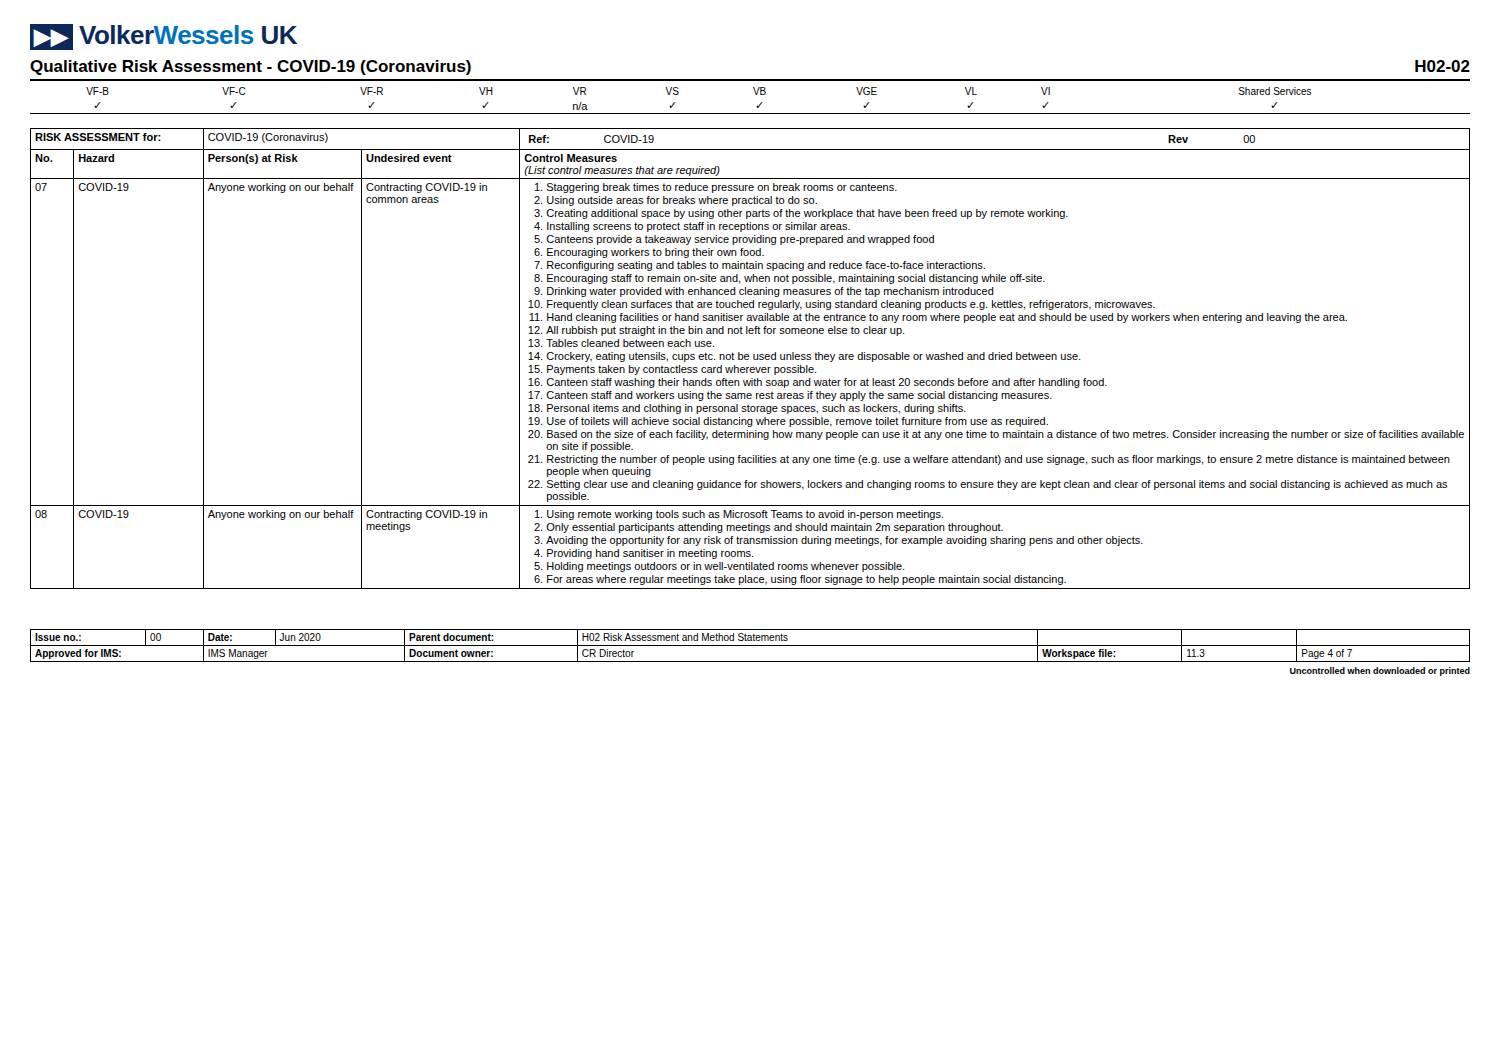▶▶Volker Wessels UK
Qualitative Risk Assessment - COVID-19 (Coronavirus)
H02-02
| VF-B | VF-C | VF-R | VH | VR | VS | VB | VGE | VL | VI | Shared Services |
| ✓ | ✓ | ✓ | ✓ | n/a | ✓ | ✓ | ✓ | ✓ | ✓ | ✓ |
| RISK ASSESSMENT for: | COVID-19 (Coronavirus) | / Ref: / COVID-19 / Rev / 00 / |
| No. | Hazard | Person(s) at Risk | Undesired event | Control Measures (List control measures that are required) |
| 07 | COVID-19 | Anyone working on our behalf | Contracting COVID-19 in common areas | Staggering break times to reduce pressure on break rooms or canteens. Using outside areas for breaks where practical to do so. Creating additional space by using other parts of the workplace that have been freed up by remote working. Installing screens to protect staff in receptions or similar areas. Canteens provide a takeaway service providing pre-prepared and wrapped food Encouraging workers to bring their own food. Reconfiguring seating and tables to maintain spacing and reduce face-to-face interactions. Encouraging staff to remain on-site and, when not possible, maintaining social distancing while off-site. Drinking water provided with enhanced cleaning measures of the tap mechanism introduced Frequently clean surfaces that are touched regularly, using standard cleaning products e.g. kettles, refrigerators, microwaves. Hand cleaning facilities or hand sanitiser available at the entrance to any room where people eat and should be used by workers when entering and leaving the area. All rubbish put straight in the bin and not left for someone else to clear up. Tables cleaned between each use. Crockery, eating utensils, cups etc. not be used unless they are disposable or washed and dried between use. Payments taken by contactless card wherever possible. Canteen staff washing their hands often with soap and water for at least 20 seconds before and after handling food. Canteen staff and workers using the same rest areas if they apply the same social distancing measures. Personal items and clothing in personal storage spaces, such as lockers, during shifts. Use of toilets will achieve social distancing where possible, remove toilet furniture from use as required. Based on the size of each facility, determining how many people can use it at any one time to maintain a distance of two metres. Consider increasing the number or size of facilities available on site if possible. Restricting the number of people using facilities at any one time (e.g. use a welfare attendant) and use signage, such as floor markings, to ensure 2 metre distance is maintained between people when queuing Setting clear use and cleaning guidance for showers, lockers and changing rooms to ensure they are kept clean and clear of personal items and social distancing is achieved as much as possible. |
| 08 | COVID-19 | Anyone working on our behalf | Contracting COVID-19 in meetings | Using remote working tools such as Microsoft Teams to avoid in-person meetings. Only essential participants attending meetings and should maintain 2m separation throughout. Avoiding the opportunity for any risk of transmission during meetings, for example avoiding sharing pens and other objects. Providing hand sanitiser in meeting rooms. Holding meetings outdoors or in well-ventilated rooms whenever possible. For areas where regular meetings take place, using floor signage to help people maintain social distancing. |
| Issue no.: | 00 | Date: | Jun 2020 | Parent document: | H02 Risk Assessment and Method Statements | | | |
| Approved for IMS: | IMS Manager | Document owner: | CR Director | Workspace file: | 11.3 | Page 4 of 7 |
Uncontrolled when downloaded or printed